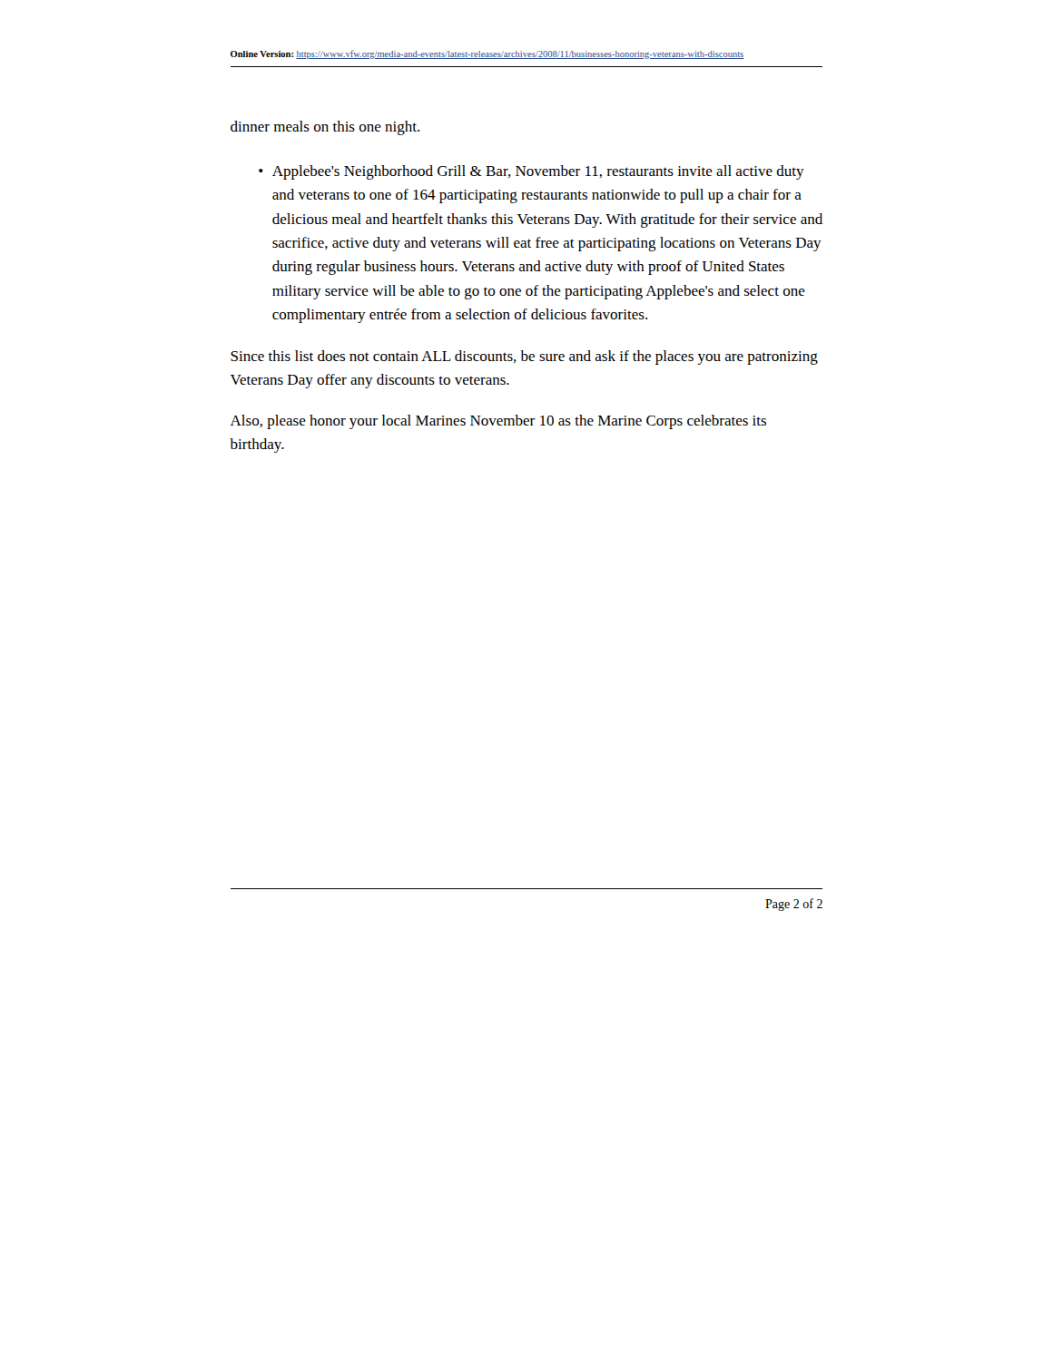Online Version: https://www.vfw.org/media-and-events/latest-releases/archives/2008/11/businesses-honoring-veterans-with-discounts
dinner meals on this one night.
Applebee's Neighborhood Grill & Bar, November 11, restaurants invite all active duty and veterans to one of 164 participating restaurants nationwide to pull up a chair for a delicious meal and heartfelt thanks this Veterans Day. With gratitude for their service and sacrifice, active duty and veterans will eat free at participating locations on Veterans Day during regular business hours. Veterans and active duty with proof of United States military service will be able to go to one of the participating Applebee's and select one complimentary entrée from a selection of delicious favorites.
Since this list does not contain ALL discounts, be sure and ask if the places you are patronizing Veterans Day offer any discounts to veterans.
Also, please honor your local Marines November 10 as the Marine Corps celebrates its birthday.
Page 2 of 2